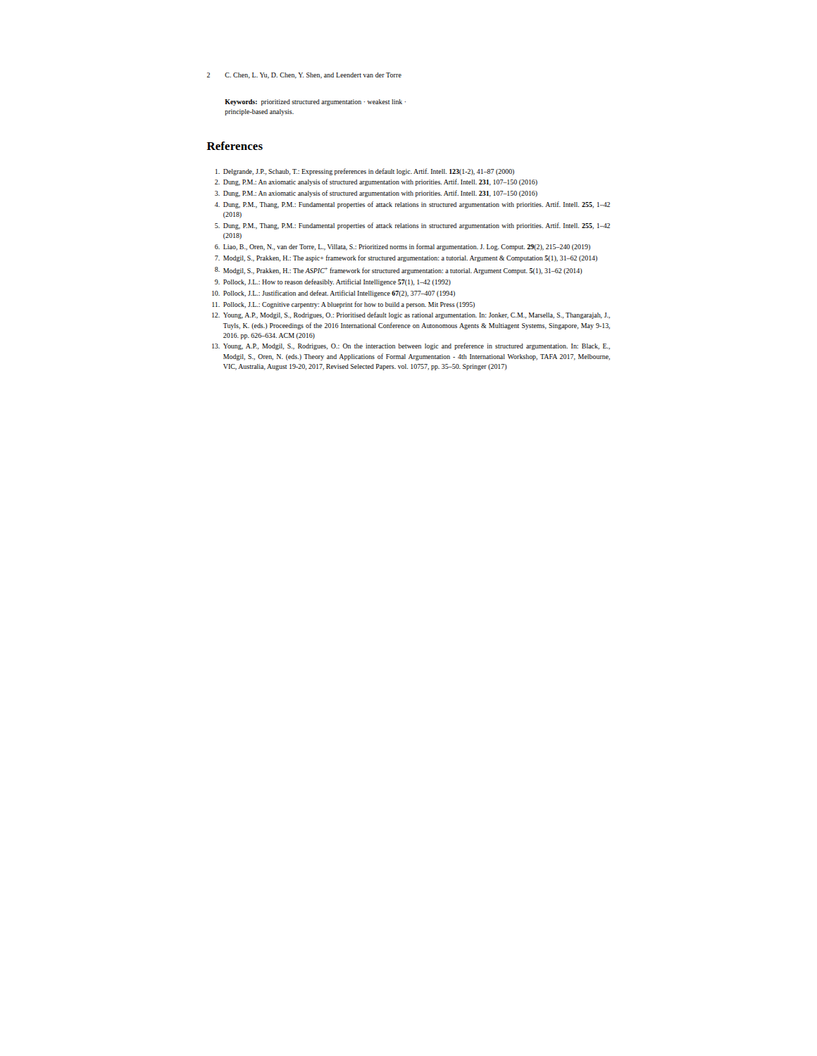2 C. Chen, L. Yu, D. Chen, Y. Shen, and Leendert van der Torre
Keywords: prioritized structured argumentation · weakest link · principle-based analysis.
References
Delgrande, J.P., Schaub, T.: Expressing preferences in default logic. Artif. Intell. 123(1-2), 41–87 (2000)
Dung, P.M.: An axiomatic analysis of structured argumentation with priorities. Artif. Intell. 231, 107–150 (2016)
Dung, P.M.: An axiomatic analysis of structured argumentation with priorities. Artif. Intell. 231, 107–150 (2016)
Dung, P.M., Thang, P.M.: Fundamental properties of attack relations in structured argumentation with priorities. Artif. Intell. 255, 1–42 (2018)
Dung, P.M., Thang, P.M.: Fundamental properties of attack relations in structured argumentation with priorities. Artif. Intell. 255, 1–42 (2018)
Liao, B., Oren, N., van der Torre, L., Villata, S.: Prioritized norms in formal argumentation. J. Log. Comput. 29(2), 215–240 (2019)
Modgil, S., Prakken, H.: The aspic+ framework for structured argumentation: a tutorial. Argument & Computation 5(1), 31–62 (2014)
Modgil, S., Prakken, H.: The ASPIC+ framework for structured argumentation: a tutorial. Argument Comput. 5(1), 31–62 (2014)
Pollock, J.L.: How to reason defeasibly. Artificial Intelligence 57(1), 1–42 (1992)
Pollock, J.L.: Justification and defeat. Artificial Intelligence 67(2), 377–407 (1994)
Pollock, J.L.: Cognitive carpentry: A blueprint for how to build a person. Mit Press (1995)
Young, A.P., Modgil, S., Rodrigues, O.: Prioritised default logic as rational argumentation. In: Jonker, C.M., Marsella, S., Thangarajah, J., Tuyls, K. (eds.) Proceedings of the 2016 International Conference on Autonomous Agents & Multiagent Systems, Singapore, May 9-13, 2016. pp. 626–634. ACM (2016)
Young, A.P., Modgil, S., Rodrigues, O.: On the interaction between logic and preference in structured argumentation. In: Black, E., Modgil, S., Oren, N. (eds.) Theory and Applications of Formal Argumentation - 4th International Workshop, TAFA 2017, Melbourne, VIC, Australia, August 19-20, 2017, Revised Selected Papers. vol. 10757, pp. 35–50. Springer (2017)